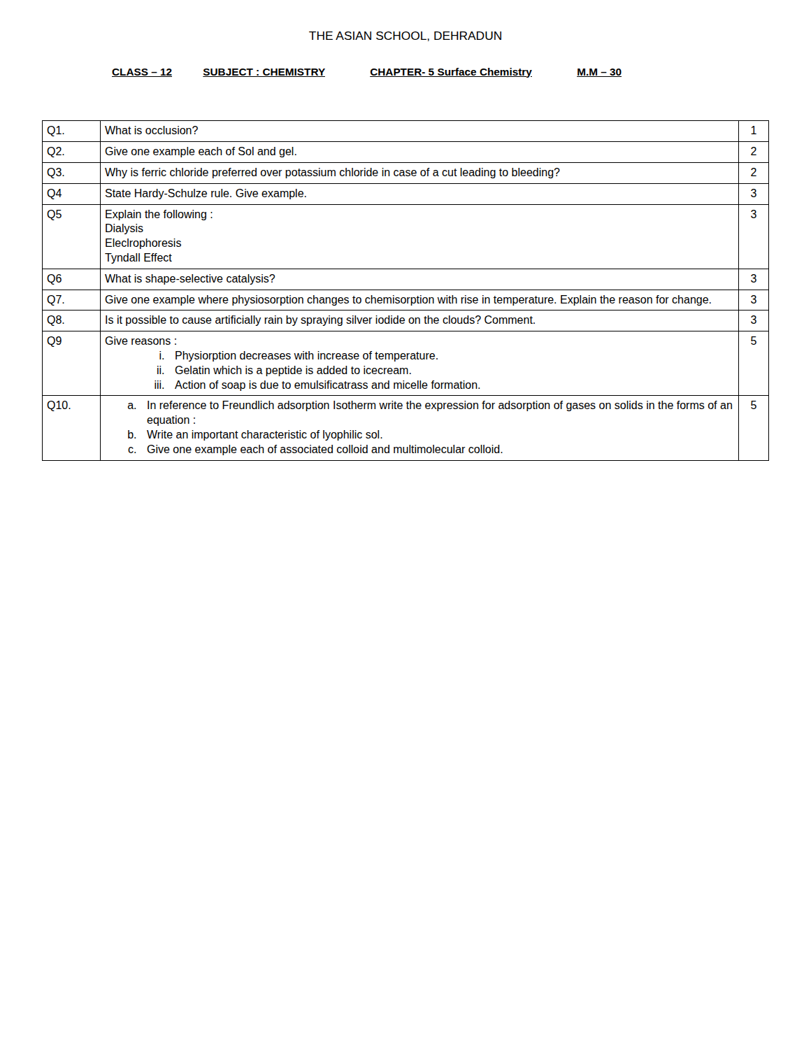THE ASIAN SCHOOL, DEHRADUN
CLASS – 12 SUBJECT : CHEMISTRY CHAPTER- 5 Surface Chemistry M.M – 30
| Q1. | What is occlusion? | 1 |
| Q2. | Give one example each of Sol and gel. | 2 |
| Q3. | Why is ferric chloride preferred over potassium chloride in case of a cut leading to bleeding? | 2 |
| Q4 | State Hardy-Schulze rule. Give example. | 3 |
| Q5 | Explain the following : Dialysis Eleclrophoresis Tyndall Effect | 3 |
| Q6 | What is shape-selective catalysis? | 3 |
| Q7. | Give one example where physiosorption changes to chemisorption with rise in temperature. Explain the reason for change. | 3 |
| Q8. | Is it possible to cause artificially rain by spraying silver iodide on the clouds? Comment. | 3 |
| Q9 | Give reasons : Physiorption decreases with increase of temperature. Gelatin which is a peptide is added to icecream. Action of soap is due to emulsificatrass and micelle formation. | 5 |
| Q10. | In reference to Freundlich adsorption Isotherm write the expression for adsorption of gases on solids in the forms of an equation : Write an important characteristic of lyophilic sol. Give one example each of associated colloid and multimolecular colloid. | 5 |